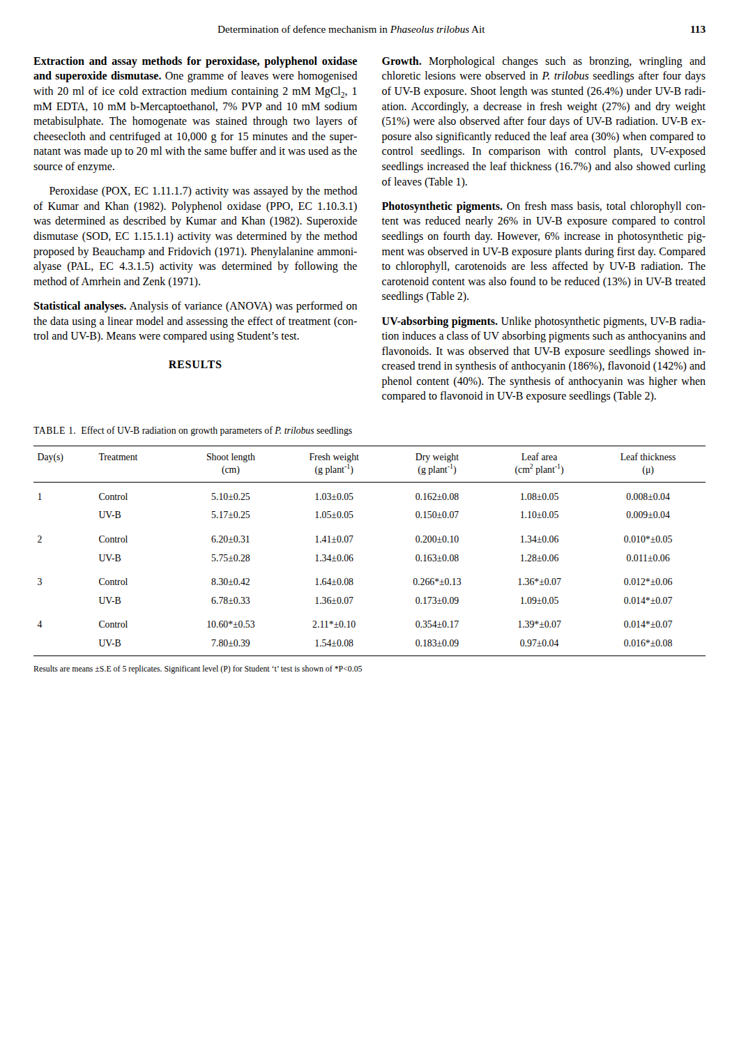Determination of defence mechanism in Phaseolus trilobus Ait
113
Extraction and assay methods for peroxidase, polyphenol oxidase and superoxide dismutase. One gramme of leaves were homogenised with 20 ml of ice cold extraction medium containing 2 mM MgCl2, 1 mM EDTA, 10 mM b-Mercaptoethanol, 7% PVP and 10 mM sodium metabisulphate. The homogenate was stained through two layers of cheesecloth and centrifuged at 10,000 g for 15 minutes and the supernatant was made up to 20 ml with the same buffer and it was used as the source of enzyme.
Peroxidase (POX, EC 1.11.1.7) activity was assayed by the method of Kumar and Khan (1982). Polyphenol oxidase (PPO, EC 1.10.3.1) was determined as described by Kumar and Khan (1982). Superoxide dismutase (SOD, EC 1.15.1.1) activity was determined by the method proposed by Beauchamp and Fridovich (1971). Phenylalanine ammonialyase (PAL, EC 4.3.1.5) activity was determined by following the method of Amrhein and Zenk (1971).
Statistical analyses. Analysis of variance (ANOVA) was performed on the data using a linear model and assessing the effect of treatment (control and UV-B). Means were compared using Student’s test.
Results
Growth. Morphological changes such as bronzing, wringling and chloretic lesions were observed in P. trilobus seedlings after four days of UV-B exposure. Shoot length was stunted (26.4%) under UV-B radiation. Accordingly, a decrease in fresh weight (27%) and dry weight (51%) were also observed after four days of UV-B radiation. UV-B exposure also significantly reduced the leaf area (30%) when compared to control seedlings. In comparison with control plants, UV-exposed seedlings increased the leaf thickness (16.7%) and also showed curling of leaves (Table 1).
Photosynthetic pigments. On fresh mass basis, total chlorophyll content was reduced nearly 26% in UV-B exposure compared to control seedlings on fourth day. However, 6% increase in photosynthetic pigment was observed in UV-B exposure plants during first day. Compared to chlorophyll, carotenoids are less affected by UV-B radiation. The carotenoid content was also found to be reduced (13%) in UV-B treated seedlings (Table 2).
UV-absorbing pigments. Unlike photosynthetic pigments, UV-B radiation induces a class of UV absorbing pigments such as anthocyanins and flavonoids. It was observed that UV-B exposure seedlings showed increased trend in synthesis of anthocyanin (186%), flavonoid (142%) and phenol content (40%). The synthesis of anthocyanin was higher when compared to flavonoid in UV-B exposure seedlings (Table 2).
TABLE 1. Effect of UV-B radiation on growth parameters of P. trilobus seedlings
| Day(s) | Treatment | Shoot length (cm) | Fresh weight (g plant -1 ) | Dry weight (g plant -1 ) | Leaf area (cm 2 plant -1 ) | Leaf thickness (μ) |
| --- | --- | --- | --- | --- | --- | --- |
| 1 | Control | 5.10±0.25 | 1.03±0.05 | 0.162±0.08 | 1.08±0.05 | 0.008±0.04 |
| | UV-B | 5.17±0.25 | 1.05±0.05 | 0.150±0.07 | 1.10±0.05 | 0.009±0.04 |
| 2 | Control | 6.20±0.31 | 1.41±0.07 | 0.200±0.10 | 1.34±0.06 | 0.010*±0.05 |
| | UV-B | 5.75±0.28 | 1.34±0.06 | 0.163±0.08 | 1.28±0.06 | 0.011±0.06 |
| 3 | Control | 8.30±0.42 | 1.64±0.08 | 0.266*±0.13 | 1.36*±0.07 | 0.012*±0.06 |
| | UV-B | 6.78±0.33 | 1.36±0.07 | 0.173±0.09 | 1.09±0.05 | 0.014*±0.07 |
| 4 | Control | 10.60*±0.53 | 2.11*±0.10 | 0.354±0.17 | 1.39*±0.07 | 0.014*±0.07 |
| | UV-B | 7.80±0.39 | 1.54±0.08 | 0.183±0.09 | 0.97±0.04 | 0.016*±0.08 |
Results are means ±S.E of 5 replicates. Significant level (P) for Student ‘t’ test is shown of *P<0.05